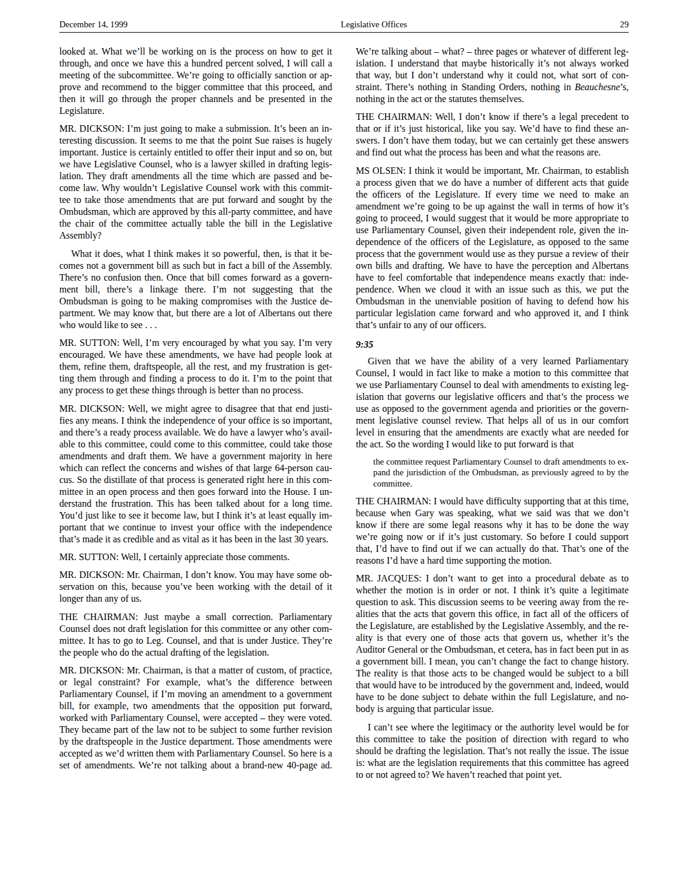December 14, 1999 Legislative Offices 29
looked at. What we’ll be working on is the process on how to get it through, and once we have this a hundred percent solved, I will call a meeting of the subcommittee. We’re going to officially sanction or approve and recommend to the bigger committee that this proceed, and then it will go through the proper channels and be presented in the Legislature.
MR. DICKSON: I’m just going to make a submission. It’s been an interesting discussion. It seems to me that the point Sue raises is hugely important. Justice is certainly entitled to offer their input and so on, but we have Legislative Counsel, who is a lawyer skilled in drafting legislation. They draft amendments all the time which are passed and become law. Why wouldn’t Legislative Counsel work with this committee to take those amendments that are put forward and sought by the Ombudsman, which are approved by this all-party committee, and have the chair of the committee actually table the bill in the Legislative Assembly?
What it does, what I think makes it so powerful, then, is that it becomes not a government bill as such but in fact a bill of the Assembly. There’s no confusion then. Once that bill comes forward as a government bill, there’s a linkage there. I’m not suggesting that the Ombudsman is going to be making compromises with the Justice department. We may know that, but there are a lot of Albertans out there who would like to see . . .
MR. SUTTON: Well, I’m very encouraged by what you say. I’m very encouraged. We have these amendments, we have had people look at them, refine them, draftspeople, all the rest, and my frustration is getting them through and finding a process to do it. I’m to the point that any process to get these things through is better than no process.
MR. DICKSON: Well, we might agree to disagree that that end justifies any means. I think the independence of your office is so important, and there’s a ready process available. We do have a lawyer who’s available to this committee, could come to this committee, could take those amendments and draft them. We have a government majority in here which can reflect the concerns and wishes of that large 64-person caucus. So the distillate of that process is generated right here in this committee in an open process and then goes forward into the House. I understand the frustration. This has been talked about for a long time. You’d just like to see it become law, but I think it’s at least equally important that we continue to invest your office with the independence that’s made it as credible and as vital as it has been in the last 30 years.
MR. SUTTON: Well, I certainly appreciate those comments.
MR. DICKSON: Mr. Chairman, I don’t know. You may have some observation on this, because you’ve been working with the detail of it longer than any of us.
THE CHAIRMAN: Just maybe a small correction. Parliamentary Counsel does not draft legislation for this committee or any other committee. It has to go to Leg. Counsel, and that is under Justice. They’re the people who do the actual drafting of the legislation.
MR. DICKSON: Mr. Chairman, is that a matter of custom, of practice, or legal constraint? For example, what’s the difference between Parliamentary Counsel, if I’m moving an amendment to a government bill, for example, two amendments that the opposition put forward, worked with Parliamentary Counsel, were accepted – they were voted. They became part of the law not to be subject to some further revision by the draftspeople in the Justice department. Those amendments were accepted as we’d written them with Parliamentary Counsel. So here is a set of amendments. We’re not talking about a brand-new 40-page ad. We’re talking about – what? – three pages or whatever of different legislation. I understand that maybe historically it’s not always worked that way, but I don’t understand why it could not, what sort of constraint. There’s nothing in Standing Orders, nothing in Beauchesne’s, nothing in the act or the statutes themselves.
THE CHAIRMAN: Well, I don’t know if there’s a legal precedent to that or if it’s just historical, like you say. We’d have to find these answers. I don’t have them today, but we can certainly get these answers and find out what the process has been and what the reasons are.
MS OLSEN: I think it would be important, Mr. Chairman, to establish a process given that we do have a number of different acts that guide the officers of the Legislature. If every time we need to make an amendment we’re going to be up against the wall in terms of how it’s going to proceed, I would suggest that it would be more appropriate to use Parliamentary Counsel, given their independent role, given the independence of the officers of the Legislature, as opposed to the same process that the government would use as they pursue a review of their own bills and drafting. We have to have the perception and Albertans have to feel comfortable that independence means exactly that: independence. When we cloud it with an issue such as this, we put the Ombudsman in the unenviable position of having to defend how his particular legislation came forward and who approved it, and I think that’s unfair to any of our officers.
9:35
Given that we have the ability of a very learned Parliamentary Counsel, I would in fact like to make a motion to this committee that we use Parliamentary Counsel to deal with amendments to existing legislation that governs our legislative officers and that’s the process we use as opposed to the government agenda and priorities or the government legislative counsel review. That helps all of us in our comfort level in ensuring that the amendments are exactly what are needed for the act. So the wording I would like to put forward is that
the committee request Parliamentary Counsel to draft amendments to expand the jurisdiction of the Ombudsman, as previously agreed to by the committee.
THE CHAIRMAN: I would have difficulty supporting that at this time, because when Gary was speaking, what we said was that we don’t know if there are some legal reasons why it has to be done the way we’re going now or if it’s just customary. So before I could support that, I’d have to find out if we can actually do that. That’s one of the reasons I’d have a hard time supporting the motion.
MR. JACQUES: I don’t want to get into a procedural debate as to whether the motion is in order or not. I think it’s quite a legitimate question to ask. This discussion seems to be veering away from the realities that the acts that govern this office, in fact all of the officers of the Legislature, are established by the Legislative Assembly, and the reality is that every one of those acts that govern us, whether it’s the Auditor General or the Ombudsman, et cetera, has in fact been put in as a government bill. I mean, you can’t change the fact to change history. The reality is that those acts to be changed would be subject to a bill that would have to be introduced by the government and, indeed, would have to be done subject to debate within the full Legislature, and nobody is arguing that particular issue.
I can’t see where the legitimacy or the authority level would be for this committee to take the position of direction with regard to who should be drafting the legislation. That’s not really the issue. The issue is: what are the legislation requirements that this committee has agreed to or not agreed to? We haven’t reached that point yet.